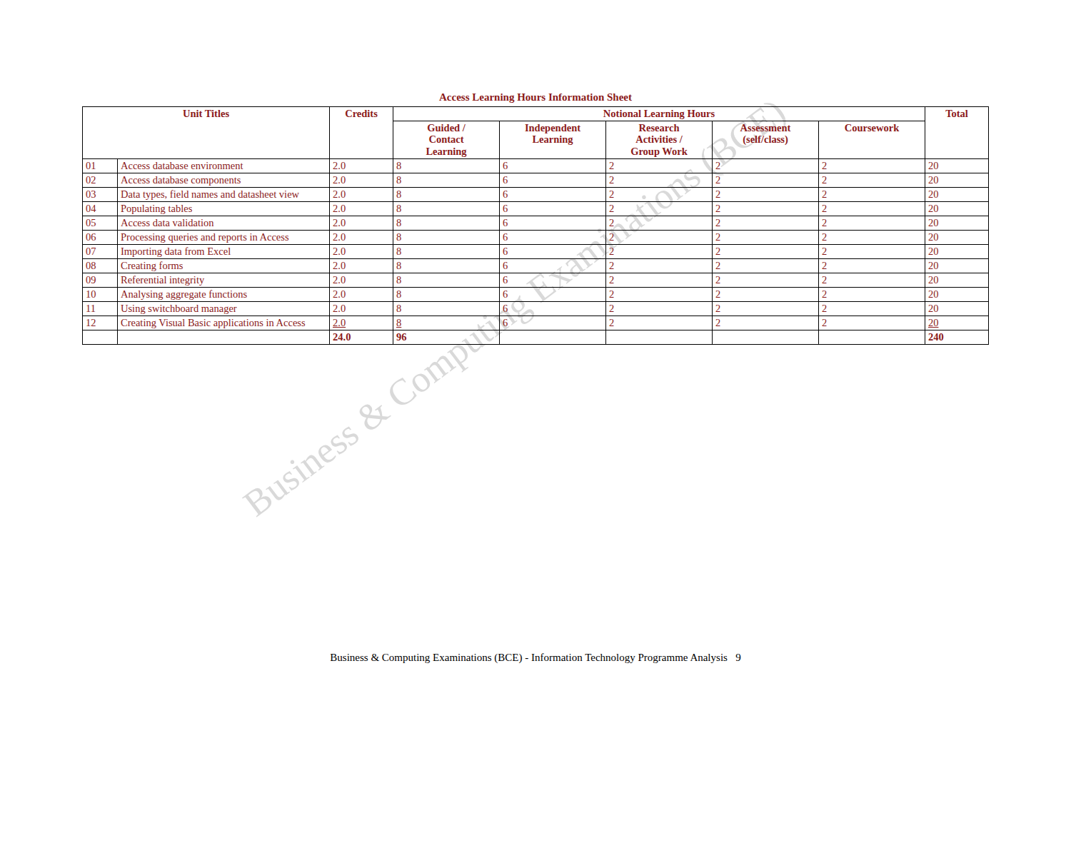Business & Computing Examinations (BCE)
Access Learning Hours Information Sheet
| Unit Titles | Credits | Notional Learning Hours | Total |
| --- | --- | --- | --- |
| Guided / Contact Learning | Independent Learning | Research Activities / Group Work | Assessment (self/class) | Coursework |
| 01 | Access database environment | 2.0 | 8 | 6 | 2 | 2 | 2 | 20 |
| 02 | Access database components | 2.0 | 8 | 6 | 2 | 2 | 2 | 20 |
| 03 | Data types, field names and datasheet view | 2.0 | 8 | 6 | 2 | 2 | 2 | 20 |
| 04 | Populating tables | 2.0 | 8 | 6 | 2 | 2 | 2 | 20 |
| 05 | Access data validation | 2.0 | 8 | 6 | 2 | 2 | 2 | 20 |
| 06 | Processing queries and reports in Access | 2.0 | 8 | 6 | 2 | 2 | 2 | 20 |
| 07 | Importing data from Excel | 2.0 | 8 | 6 | 2 | 2 | 2 | 20 |
| 08 | Creating forms | 2.0 | 8 | 6 | 2 | 2 | 2 | 20 |
| 09 | Referential integrity | 2.0 | 8 | 6 | 2 | 2 | 2 | 20 |
| 10 | Analysing aggregate functions | 2.0 | 8 | 6 | 2 | 2 | 2 | 20 |
| 11 | Using switchboard manager | 2.0 | 8 | 6 | 2 | 2 | 2 | 20 |
| 12 | Creating Visual Basic applications in Access | 2.0 | 8 | 6 | 2 | 2 | 2 | 20 |
| | | 24.0 | 96 | | | | | 240 |
Business & Computing Examinations (BCE) - Information Technology Programme Analysis 9